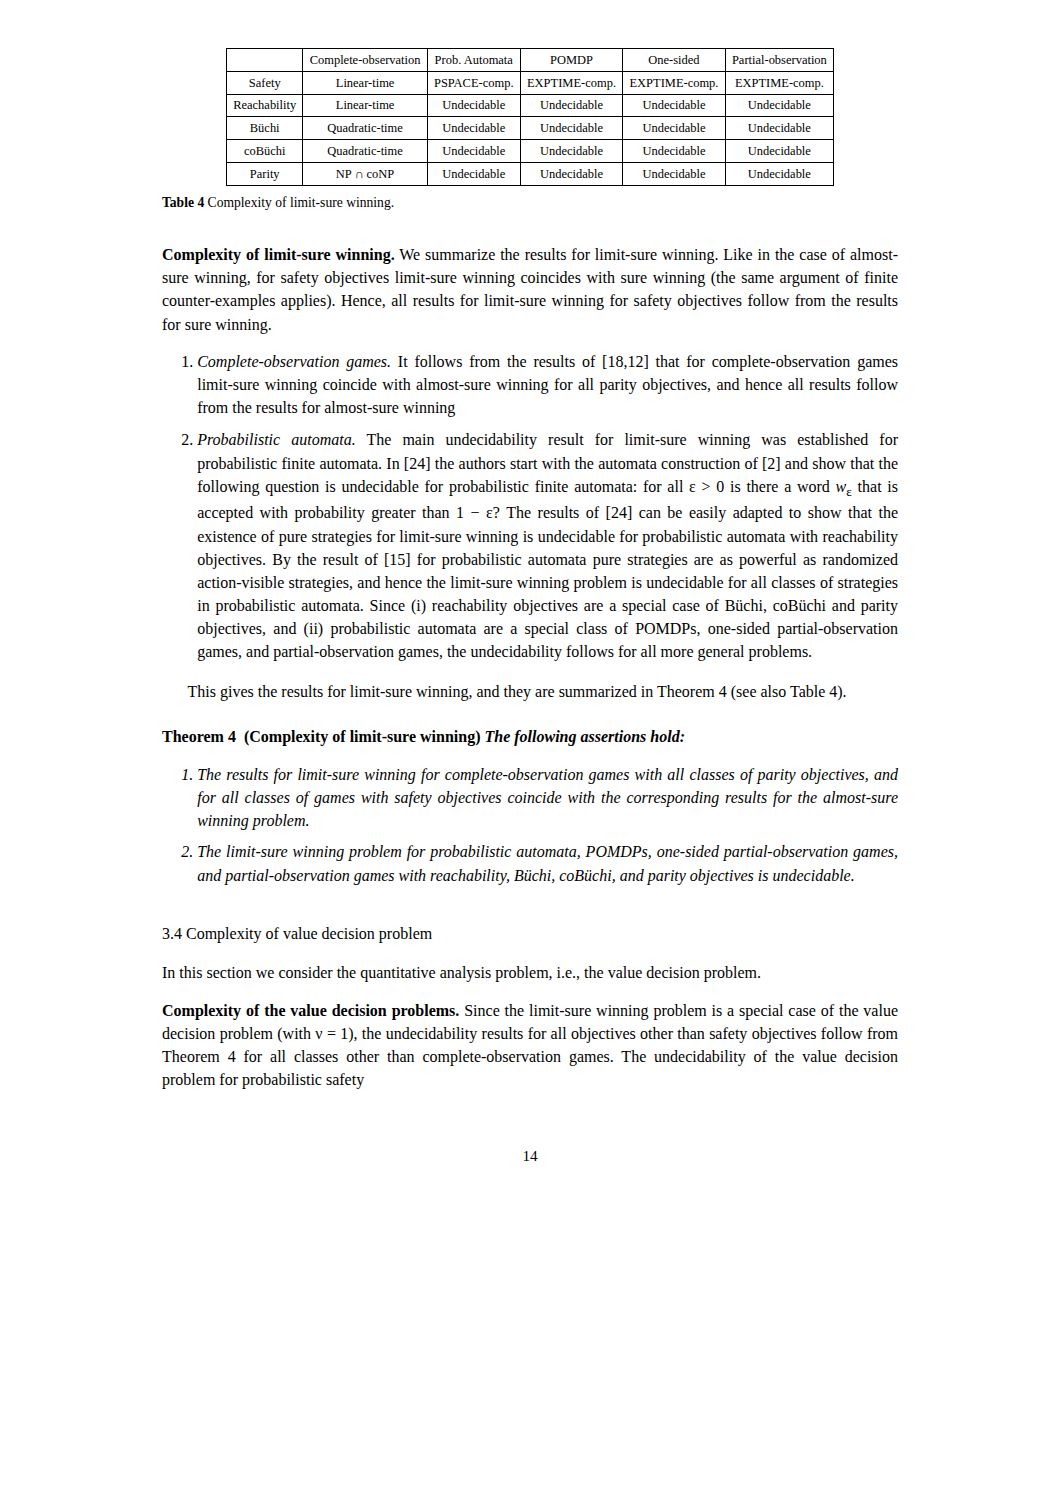| | Complete-observation | Prob. Automata | POMDP | One-sided | Partial-observation |
| --- | --- | --- | --- | --- | --- |
| Safety | Linear-time | PSPACE-comp. | EXPTIME-comp. | EXPTIME-comp. | EXPTIME-comp. |
| Reachability | Linear-time | Undecidable | Undecidable | Undecidable | Undecidable |
| Büchi | Quadratic-time | Undecidable | Undecidable | Undecidable | Undecidable |
| coBüchi | Quadratic-time | Undecidable | Undecidable | Undecidable | Undecidable |
| Parity | NP ∩ coNP | Undecidable | Undecidable | Undecidable | Undecidable |
Table 4 Complexity of limit-sure winning.
Complexity of limit-sure winning. We summarize the results for limit-sure winning. Like in the case of almost-sure winning, for safety objectives limit-sure winning coincides with sure winning (the same argument of finite counter-examples applies). Hence, all results for limit-sure winning for safety objectives follow from the results for sure winning.
Complete-observation games. It follows from the results of [18,12] that for complete-observation games limit-sure winning coincide with almost-sure winning for all parity objectives, and hence all results follow from the results for almost-sure winning
Probabilistic automata. The main undecidability result for limit-sure winning was established for probabilistic finite automata. In [24] the authors start with the automata construction of [2] and show that the following question is undecidable for probabilistic finite automata: for all ε > 0 is there a word wε that is accepted with probability greater than 1 − ε? The results of [24] can be easily adapted to show that the existence of pure strategies for limit-sure winning is undecidable for probabilistic automata with reachability objectives. By the result of [15] for probabilistic automata pure strategies are as powerful as randomized action-visible strategies, and hence the limit-sure winning problem is undecidable for all classes of strategies in probabilistic automata. Since (i) reachability objectives are a special case of Büchi, coBüchi and parity objectives, and (ii) probabilistic automata are a special class of POMDPs, one-sided partial-observation games, and partial-observation games, the undecidability follows for all more general problems.
This gives the results for limit-sure winning, and they are summarized in Theorem 4 (see also Table 4).
Theorem 4 (Complexity of limit-sure winning) The following assertions hold:
The results for limit-sure winning for complete-observation games with all classes of parity objectives, and for all classes of games with safety objectives coincide with the corresponding results for the almost-sure winning problem.
The limit-sure winning problem for probabilistic automata, POMDPs, one-sided partial-observation games, and partial-observation games with reachability, Büchi, coBüchi, and parity objectives is undecidable.
3.4 Complexity of value decision problem
In this section we consider the quantitative analysis problem, i.e., the value decision problem.
Complexity of the value decision problems. Since the limit-sure winning problem is a special case of the value decision problem (with ν = 1), the undecidability results for all objectives other than safety objectives follow from Theorem 4 for all classes other than complete-observation games. The undecidability of the value decision problem for probabilistic safety
14